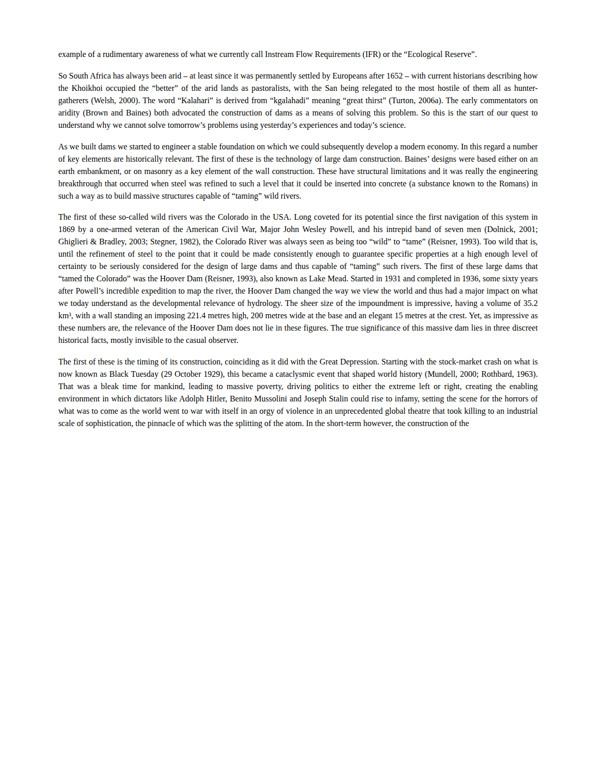example of a rudimentary awareness of what we currently call Instream Flow Requirements (IFR) or the “Ecological Reserve”.
So South Africa has always been arid – at least since it was permanently settled by Europeans after 1652 – with current historians describing how the Khoikhoi occupied the “better” of the arid lands as pastoralists, with the San being relegated to the most hostile of them all as hunter-gatherers (Welsh, 2000). The word “Kalahari” is derived from “kgalahadi” meaning “great thirst” (Turton, 2006a). The early commentators on aridity (Brown and Baines) both advocated the construction of dams as a means of solving this problem. So this is the start of our quest to understand why we cannot solve tomorrow’s problems using yesterday’s experiences and today’s science.
As we built dams we started to engineer a stable foundation on which we could subsequently develop a modern economy. In this regard a number of key elements are historically relevant. The first of these is the technology of large dam construction. Baines’ designs were based either on an earth embankment, or on masonry as a key element of the wall construction. These have structural limitations and it was really the engineering breakthrough that occurred when steel was refined to such a level that it could be inserted into concrete (a substance known to the Romans) in such a way as to build massive structures capable of “taming” wild rivers.
The first of these so-called wild rivers was the Colorado in the USA. Long coveted for its potential since the first navigation of this system in 1869 by a one-armed veteran of the American Civil War, Major John Wesley Powell, and his intrepid band of seven men (Dolnick, 2001; Ghiglieri & Bradley, 2003; Stegner, 1982), the Colorado River was always seen as being too “wild” to “tame” (Reisner, 1993). Too wild that is, until the refinement of steel to the point that it could be made consistently enough to guarantee specific properties at a high enough level of certainty to be seriously considered for the design of large dams and thus capable of “taming” such rivers. The first of these large dams that “tamed the Colorado” was the Hoover Dam (Reisner, 1993), also known as Lake Mead. Started in 1931 and completed in 1936, some sixty years after Powell’s incredible expedition to map the river, the Hoover Dam changed the way we view the world and thus had a major impact on what we today understand as the developmental relevance of hydrology. The sheer size of the impoundment is impressive, having a volume of 35.2 km³, with a wall standing an imposing 221.4 metres high, 200 metres wide at the base and an elegant 15 metres at the crest. Yet, as impressive as these numbers are, the relevance of the Hoover Dam does not lie in these figures. The true significance of this massive dam lies in three discreet historical facts, mostly invisible to the casual observer.
The first of these is the timing of its construction, coinciding as it did with the Great Depression. Starting with the stock-market crash on what is now known as Black Tuesday (29 October 1929), this became a cataclysmic event that shaped world history (Mundell, 2000; Rothbard, 1963). That was a bleak time for mankind, leading to massive poverty, driving politics to either the extreme left or right, creating the enabling environment in which dictators like Adolph Hitler, Benito Mussolini and Joseph Stalin could rise to infamy, setting the scene for the horrors of what was to come as the world went to war with itself in an orgy of violence in an unprecedented global theatre that took killing to an industrial scale of sophistication, the pinnacle of which was the splitting of the atom. In the short-term however, the construction of the